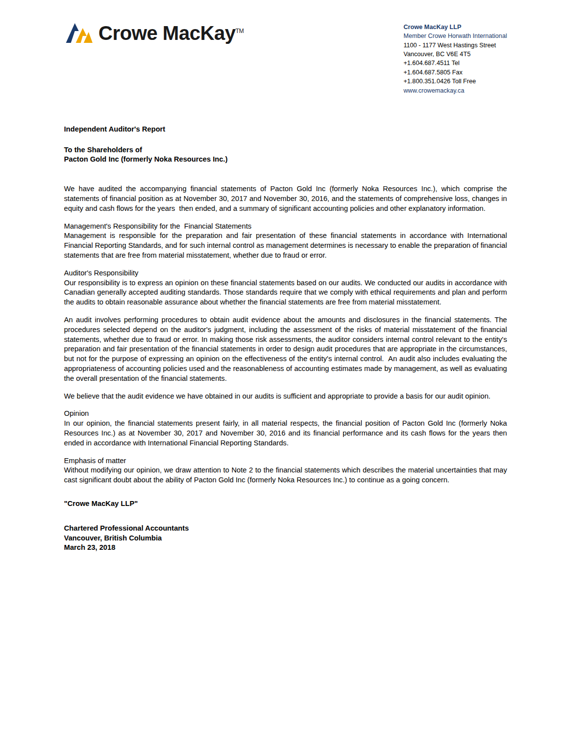Crowe MacKayTM
Crowe MacKay LLP
Member Crowe Horwath International
1100 - 1177 West Hastings Street
Vancouver, BC V6E 4T5
+1.604.687.4511 Tel
+1.604.687.5805 Fax
+1.800.351.0426 Toll Free
www.crowemackay.ca
Independent Auditor's Report
To the Shareholders of
Pacton Gold Inc (formerly Noka Resources Inc.)
We have audited the accompanying financial statements of Pacton Gold Inc (formerly Noka Resources Inc.), which comprise the statements of financial position as at November 30, 2017 and November 30, 2016, and the statements of comprehensive loss, changes in equity and cash flows for the years then ended, and a summary of significant accounting policies and other explanatory information.
Management's Responsibility for the Financial Statements
Management is responsible for the preparation and fair presentation of these financial statements in accordance with International Financial Reporting Standards, and for such internal control as management determines is necessary to enable the preparation of financial statements that are free from material misstatement, whether due to fraud or error.
Auditor's Responsibility
Our responsibility is to express an opinion on these financial statements based on our audits. We conducted our audits in accordance with Canadian generally accepted auditing standards. Those standards require that we comply with ethical requirements and plan and perform the audits to obtain reasonable assurance about whether the financial statements are free from material misstatement.
An audit involves performing procedures to obtain audit evidence about the amounts and disclosures in the financial statements. The procedures selected depend on the auditor's judgment, including the assessment of the risks of material misstatement of the financial statements, whether due to fraud or error. In making those risk assessments, the auditor considers internal control relevant to the entity's preparation and fair presentation of the financial statements in order to design audit procedures that are appropriate in the circumstances, but not for the purpose of expressing an opinion on the effectiveness of the entity's internal control. An audit also includes evaluating the appropriateness of accounting policies used and the reasonableness of accounting estimates made by management, as well as evaluating the overall presentation of the financial statements.
We believe that the audit evidence we have obtained in our audits is sufficient and appropriate to provide a basis for our audit opinion.
Opinion
In our opinion, the financial statements present fairly, in all material respects, the financial position of Pacton Gold Inc (formerly Noka Resources Inc.) as at November 30, 2017 and November 30, 2016 and its financial performance and its cash flows for the years then ended in accordance with International Financial Reporting Standards.
Emphasis of matter
Without modifying our opinion, we draw attention to Note 2 to the financial statements which describes the material uncertainties that may cast significant doubt about the ability of Pacton Gold Inc (formerly Noka Resources Inc.) to continue as a going concern.
"Crowe MacKay LLP"
Chartered Professional Accountants
Vancouver, British Columbia
March 23, 2018